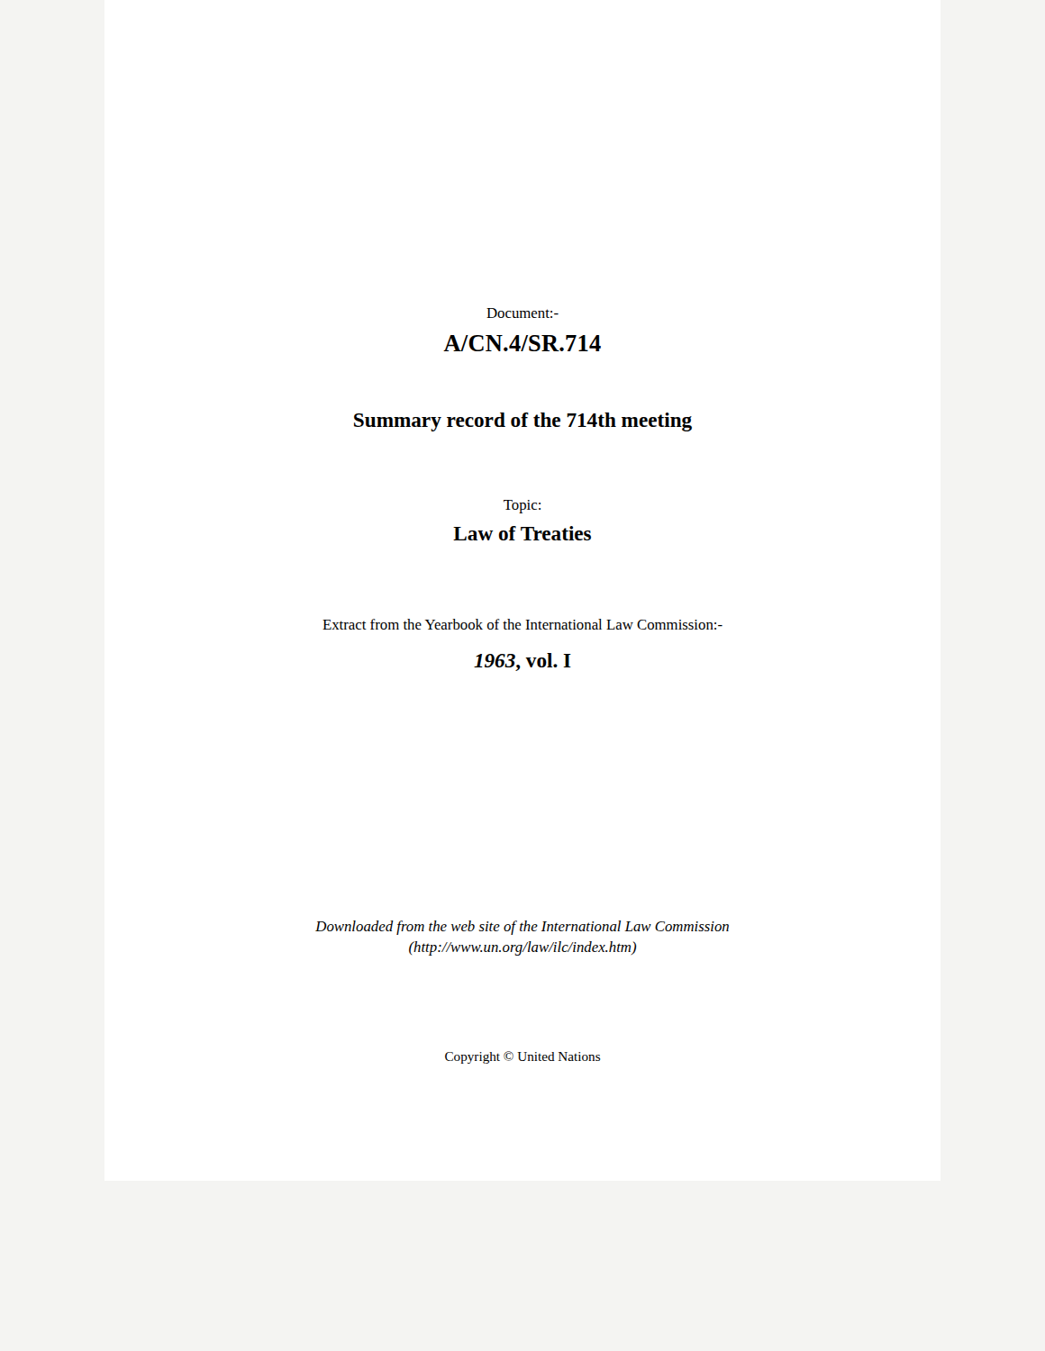Document:-
A/CN.4/SR.714
Summary record of the 714th meeting
Topic:
Law of Treaties
Extract from the Yearbook of the International Law Commission:-
1963, vol. I
Downloaded from the web site of the International Law Commission
(http://www.un.org/law/ilc/index.htm)
Copyright © United Nations